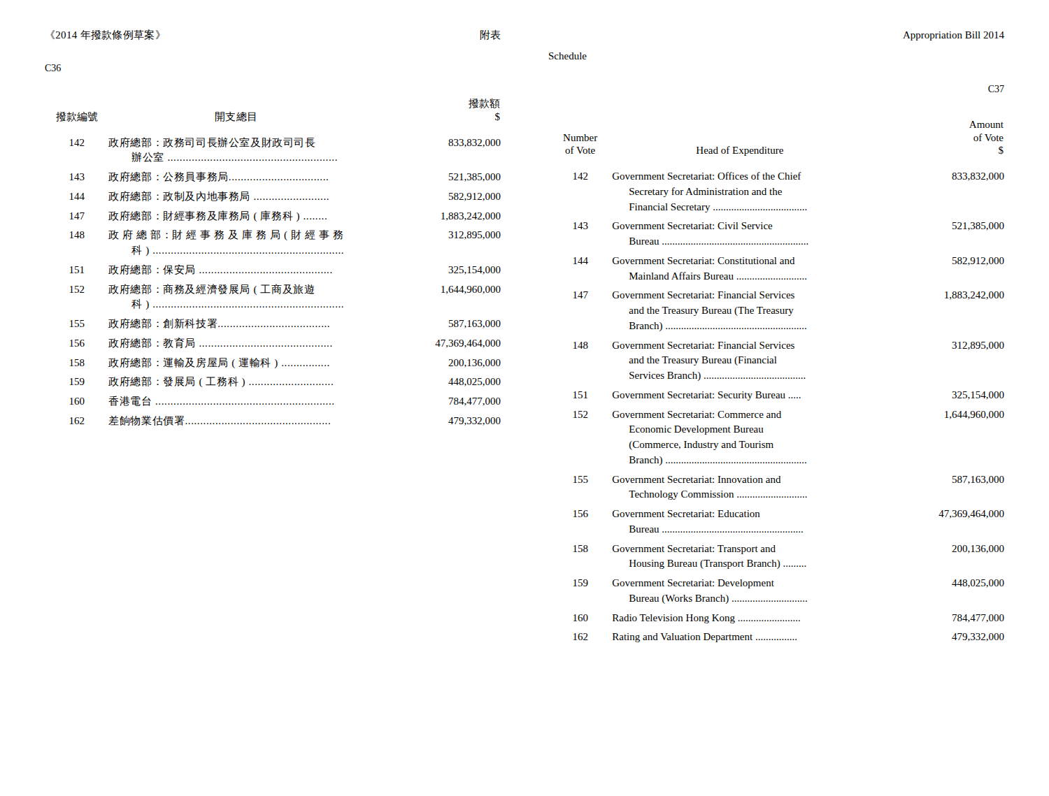《2014 年撥款條例草案》 附表
C36
| 撥款編號 | 開支總目 | 撥款額 $ |
| --- | --- | --- |
| 142 | 政府總部：政務司司長辦公室及財政司司長 辦公室 ........................................................ | 833,832,000 |
| 143 | 政府總部：公務員事務局................................. | 521,385,000 |
| 144 | 政府總部：政制及內地事務局 ......................... | 582,912,000 |
| 147 | 政府總部：財經事務及庫務局 ( 庫務科 ) ........ | 1,883,242,000 |
| 148 | 政 府 總 部：財 經 事 務 及 庫 務 局 ( 財 經 事 務 科 ) ............................................................... | 312,895,000 |
| 151 | 政府總部：保安局 ............................................ | 325,154,000 |
| 152 | 政府總部：商務及經濟發展局 ( 工商及旅遊 科 ) ............................................................... | 1,644,960,000 |
| 155 | 政府總部：創新科技署..................................... | 587,163,000 |
| 156 | 政府總部：教育局 ............................................ | 47,369,464,000 |
| 158 | 政府總部：運輸及房屋局 ( 運輸科 ) ................ | 200,136,000 |
| 159 | 政府總部：發展局 ( 工務科 ) ............................ | 448,025,000 |
| 160 | 香港電台 ........................................................... | 784,477,000 |
| 162 | 差餉物業估價署................................................ | 479,332,000 |
Appropriation Bill 2014
Schedule
C37
| Number of Vote | Head of Expenditure | Amount of Vote $ |
| --- | --- | --- |
| 142 | Government Secretariat: Offices of the Chief Secretary for Administration and the Financial Secretary .................................... | 833,832,000 |
| 143 | Government Secretariat: Civil Service Bureau ........................................................ | 521,385,000 |
| 144 | Government Secretariat: Constitutional and Mainland Affairs Bureau ........................... | 582,912,000 |
| 147 | Government Secretariat: Financial Services and the Treasury Bureau (The Treasury Branch) ...................................................... | 1,883,242,000 |
| 148 | Government Secretariat: Financial Services and the Treasury Bureau (Financial Services Branch) ....................................... | 312,895,000 |
| 151 | Government Secretariat: Security Bureau ..... | 325,154,000 |
| 152 | Government Secretariat: Commerce and Economic Development Bureau (Commerce, Industry and Tourism Branch) ...................................................... | 1,644,960,000 |
| 155 | Government Secretariat: Innovation and Technology Commission ........................... | 587,163,000 |
| 156 | Government Secretariat: Education Bureau ...................................................... | 47,369,464,000 |
| 158 | Government Secretariat: Transport and Housing Bureau (Transport Branch) ......... | 200,136,000 |
| 159 | Government Secretariat: Development Bureau (Works Branch) ............................. | 448,025,000 |
| 160 | Radio Television Hong Kong ........................ | 784,477,000 |
| 162 | Rating and Valuation Department ................ | 479,332,000 |